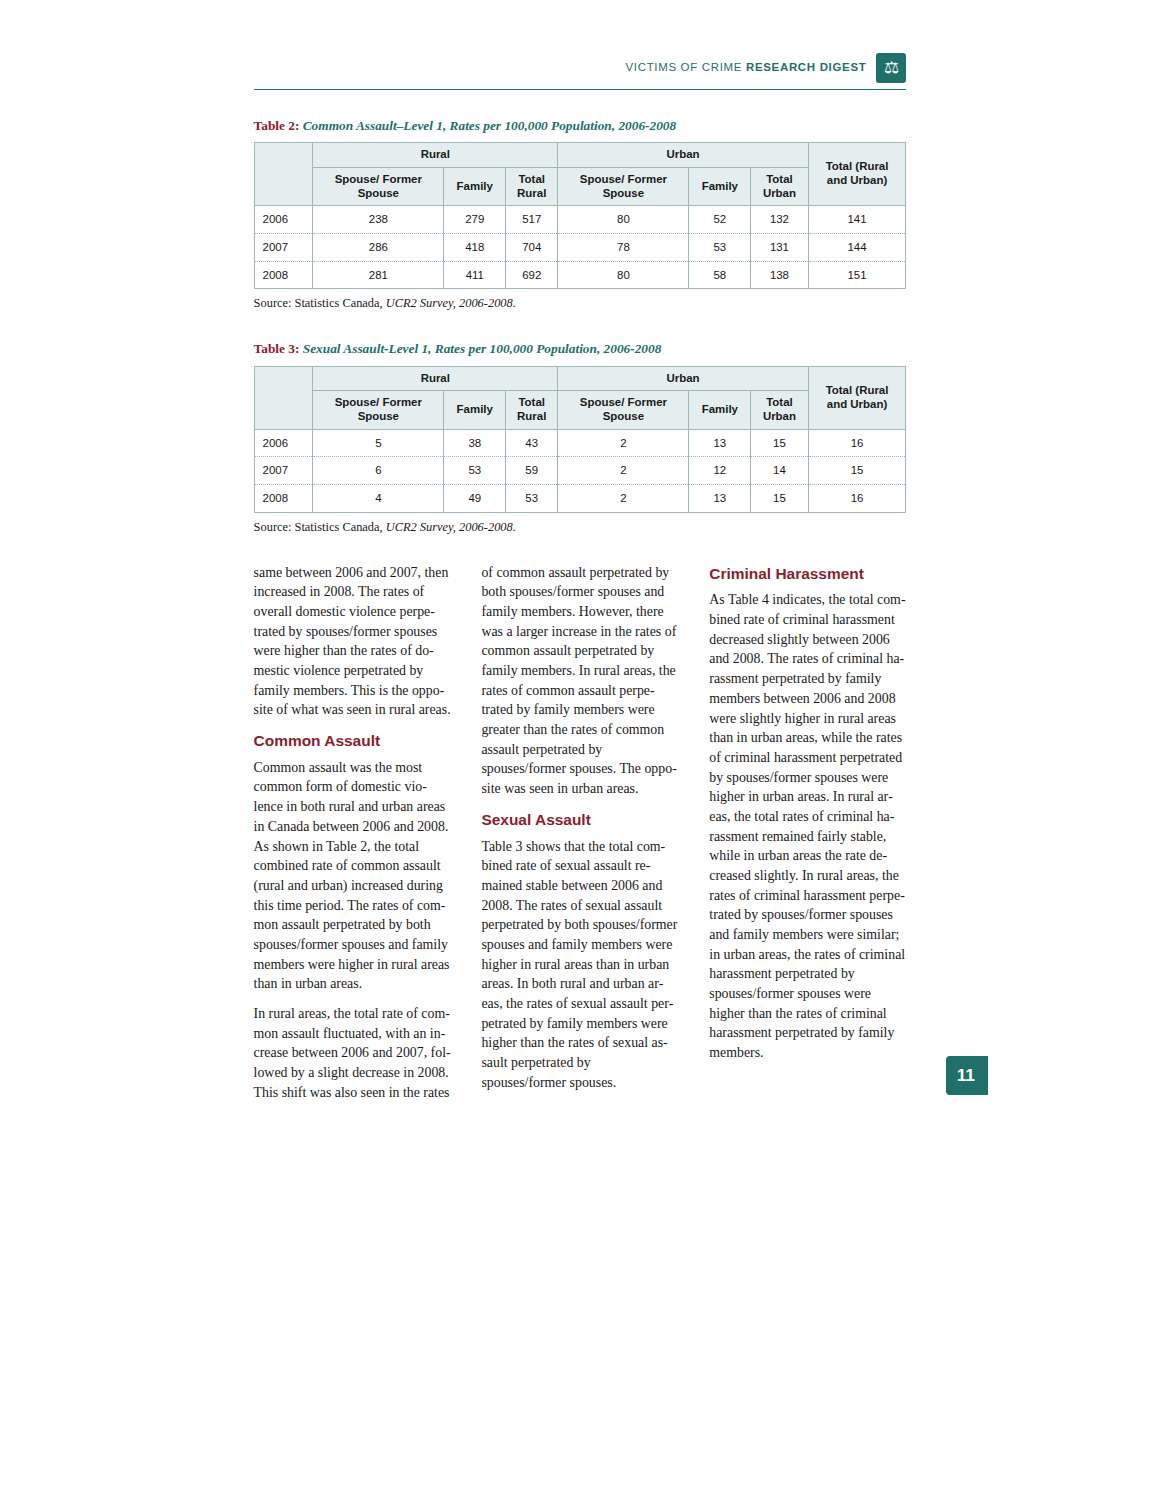Victims of Crime Research Digest
Table 2: Common Assault–Level 1, Rates per 100,000 Population, 2006-2008
| | Rural | Urban | Total (Rural and Urban) |
| --- | --- | --- | --- |
| Spouse/ Former Spouse | Family | Total Rural | Spouse/ Former Spouse | Family | Total Urban |
| 2006 | 238 | 279 | 517 | 80 | 52 | 132 | 141 |
| 2007 | 286 | 418 | 704 | 78 | 53 | 131 | 144 |
| 2008 | 281 | 411 | 692 | 80 | 58 | 138 | 151 |
Source: Statistics Canada, UCR2 Survey, 2006-2008.
Table 3: Sexual Assault-Level 1, Rates per 100,000 Population, 2006-2008
| | Rural | Urban | Total (Rural and Urban) |
| --- | --- | --- | --- |
| Spouse/ Former Spouse | Family | Total Rural | Spouse/ Former Spouse | Family | Total Urban |
| 2006 | 5 | 38 | 43 | 2 | 13 | 15 | 16 |
| 2007 | 6 | 53 | 59 | 2 | 12 | 14 | 15 |
| 2008 | 4 | 49 | 53 | 2 | 13 | 15 | 16 |
Source: Statistics Canada, UCR2 Survey, 2006-2008.
same between 2006 and 2007, then increased in 2008. The rates of overall domestic violence perpetrated by spouses/former spouses were higher than the rates of domestic violence perpetrated by family members. This is the opposite of what was seen in rural areas.
Common Assault
Common assault was the most common form of domestic violence in both rural and urban areas in Canada between 2006 and 2008. As shown in Table 2, the total combined rate of common assault (rural and urban) increased during this time period. The rates of common assault perpetrated by both spouses/former spouses and family members were higher in rural areas than in urban areas.
In rural areas, the total rate of common assault fluctuated, with an increase between 2006 and 2007, followed by a slight decrease in 2008. This shift was also seen in the rates of common assault perpetrated by both spouses/former spouses and family members. However, there was a larger increase in the rates of common assault perpetrated by family members. In rural areas, the rates of common assault perpetrated by family members were greater than the rates of common assault perpetrated by spouses/former spouses. The opposite was seen in urban areas.
Sexual Assault
Table 3 shows that the total combined rate of sexual assault remained stable between 2006 and 2008. The rates of sexual assault perpetrated by both spouses/former spouses and family members were higher in rural areas than in urban areas. In both rural and urban areas, the rates of sexual assault perpetrated by family members were higher than the rates of sexual assault perpetrated by spouses/former spouses.
Criminal Harassment
As Table 4 indicates, the total combined rate of criminal harassment decreased slightly between 2006 and 2008. The rates of criminal harassment perpetrated by family members between 2006 and 2008 were slightly higher in rural areas than in urban areas, while the rates of criminal harassment perpetrated by spouses/former spouses were higher in urban areas. In rural areas, the total rates of criminal harassment remained fairly stable, while in urban areas the rate decreased slightly. In rural areas, the rates of criminal harassment perpetrated by spouses/former spouses and family members were similar; in urban areas, the rates of criminal harassment perpetrated by spouses/former spouses were higher than the rates of criminal harassment perpetrated by family members.
11